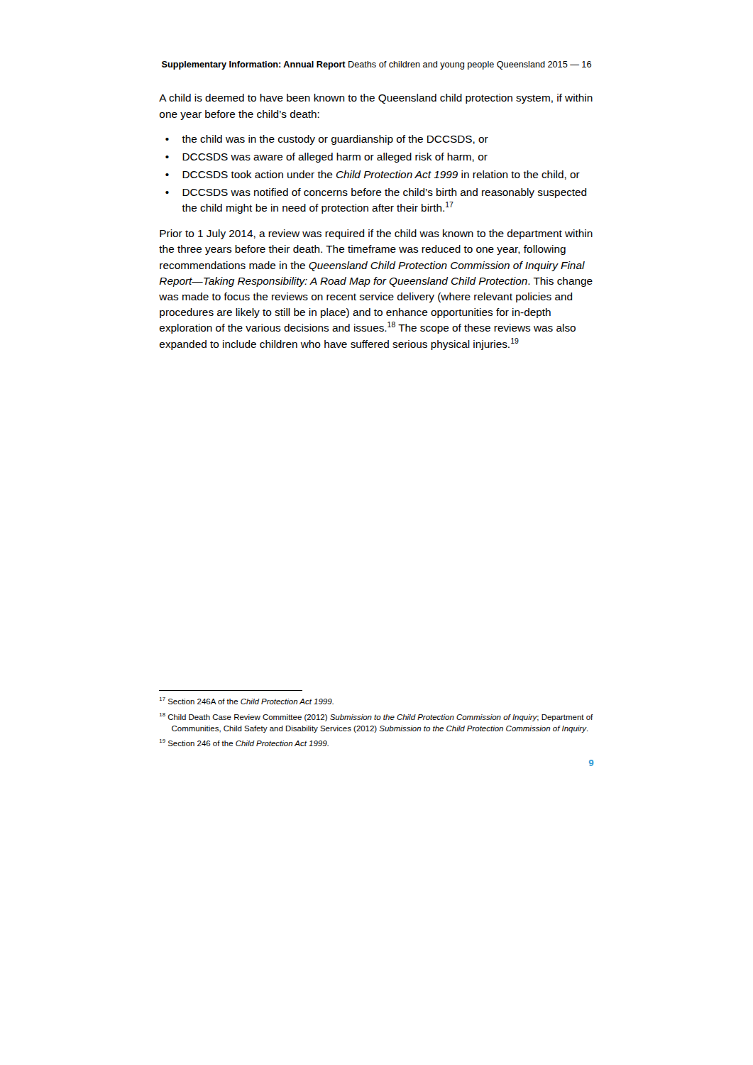Supplementary Information: Annual Report Deaths of children and young people Queensland 2015 — 16
A child is deemed to have been known to the Queensland child protection system, if within one year before the child’s death:
the child was in the custody or guardianship of the DCCSDS, or
DCCSDS was aware of alleged harm or alleged risk of harm, or
DCCSDS took action under the Child Protection Act 1999 in relation to the child, or
DCCSDS was notified of concerns before the child’s birth and reasonably suspected the child might be in need of protection after their birth.17
Prior to 1 July 2014, a review was required if the child was known to the department within the three years before their death. The timeframe was reduced to one year, following recommendations made in the Queensland Child Protection Commission of Inquiry Final Report—Taking Responsibility: A Road Map for Queensland Child Protection. This change was made to focus the reviews on recent service delivery (where relevant policies and procedures are likely to still be in place) and to enhance opportunities for in-depth exploration of the various decisions and issues.18 The scope of these reviews was also expanded to include children who have suffered serious physical injuries.19
17 Section 246A of the Child Protection Act 1999.
18 Child Death Case Review Committee (2012) Submission to the Child Protection Commission of Inquiry; Department of Communities, Child Safety and Disability Services (2012) Submission to the Child Protection Commission of Inquiry.
19 Section 246 of the Child Protection Act 1999.
9